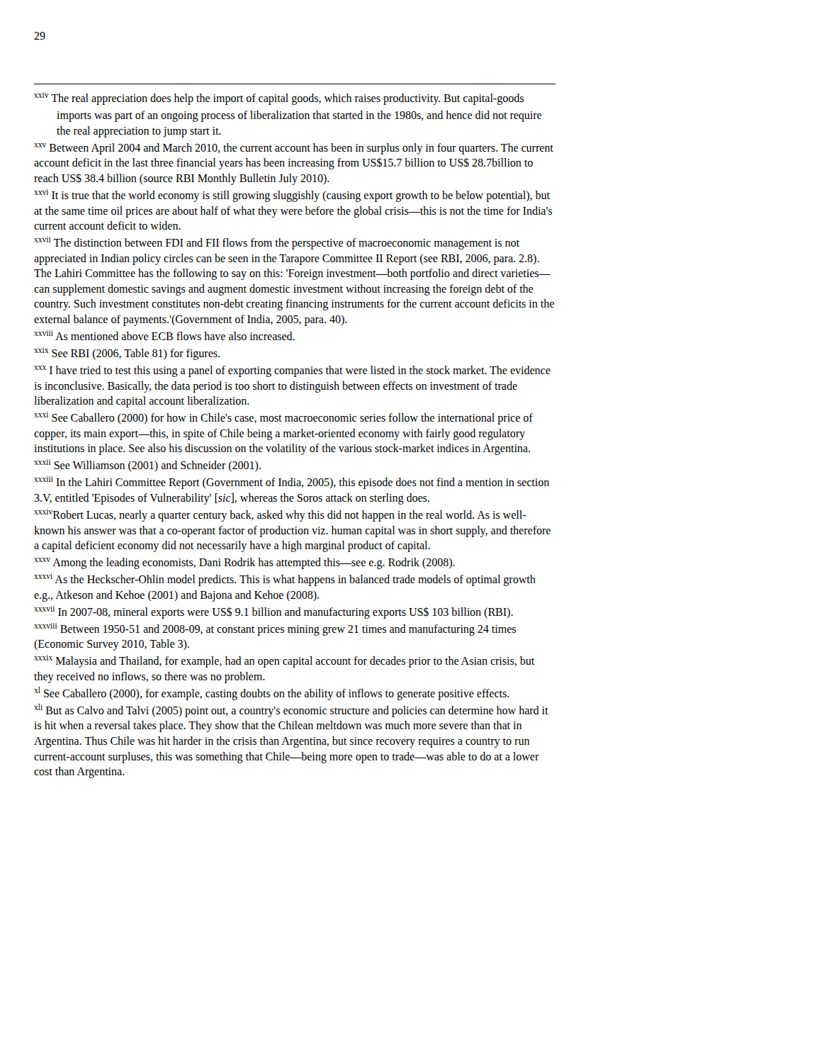29
xxiv The real appreciation does help the import of capital goods, which raises productivity. But capital-goods
imports was part of an ongoing process of liberalization that started in the 1980s, and hence did not require the real appreciation to jump start it.
xxv Between April 2004 and March 2010, the current account has been in surplus only in four quarters. The current account deficit in the last three financial years has been increasing from US$15.7 billion to US$ 28.7billion to reach US$ 38.4 billion (source RBI Monthly Bulletin July 2010).
xxvi It is true that the world economy is still growing sluggishly (causing export growth to be below potential), but at the same time oil prices are about half of what they were before the global crisis—this is not the time for India's current account deficit to widen.
xxvii The distinction between FDI and FII flows from the perspective of macroeconomic management is not appreciated in Indian policy circles can be seen in the Tarapore Committee II Report (see RBI, 2006, para. 2.8). The Lahiri Committee has the following to say on this: 'Foreign investment—both portfolio and direct varieties—can supplement domestic savings and augment domestic investment without increasing the foreign debt of the country. Such investment constitutes non-debt creating financing instruments for the current account deficits in the external balance of payments.'(Government of India, 2005, para. 40).
xxviii As mentioned above ECB flows have also increased.
xxix See RBI (2006, Table 81) for figures.
xxx I have tried to test this using a panel of exporting companies that were listed in the stock market. The evidence is inconclusive. Basically, the data period is too short to distinguish between effects on investment of trade liberalization and capital account liberalization.
xxxi See Caballero (2000) for how in Chile's case, most macroeconomic series follow the international price of copper, its main export—this, in spite of Chile being a market-oriented economy with fairly good regulatory institutions in place. See also his discussion on the volatility of the various stock-market indices in Argentina.
xxxii See Williamson (2001) and Schneider (2001).
xxxiii In the Lahiri Committee Report (Government of India, 2005), this episode does not find a mention in section 3.V, entitled 'Episodes of Vulnerability' [sic], whereas the Soros attack on sterling does.
xxxivRobert Lucas, nearly a quarter century back, asked why this did not happen in the real world. As is well-known his answer was that a co-operant factor of production viz. human capital was in short supply, and therefore a capital deficient economy did not necessarily have a high marginal product of capital.
xxxv Among the leading economists, Dani Rodrik has attempted this—see e.g. Rodrik (2008).
xxxvi As the Heckscher-Ohlin model predicts. This is what happens in balanced trade models of optimal growth e.g., Atkeson and Kehoe (2001) and Bajona and Kehoe (2008).
xxxvii In 2007-08, mineral exports were US$ 9.1 billion and manufacturing exports US$ 103 billion (RBI).
xxxviii Between 1950-51 and 2008-09, at constant prices mining grew 21 times and manufacturing 24 times (Economic Survey 2010, Table 3).
xxxix Malaysia and Thailand, for example, had an open capital account for decades prior to the Asian crisis, but they received no inflows, so there was no problem.
xl See Caballero (2000), for example, casting doubts on the ability of inflows to generate positive effects.
xli But as Calvo and Talvi (2005) point out, a country's economic structure and policies can determine how hard it is hit when a reversal takes place. They show that the Chilean meltdown was much more severe than that in Argentina. Thus Chile was hit harder in the crisis than Argentina, but since recovery requires a country to run current-account surpluses, this was something that Chile—being more open to trade—was able to do at a lower cost than Argentina.